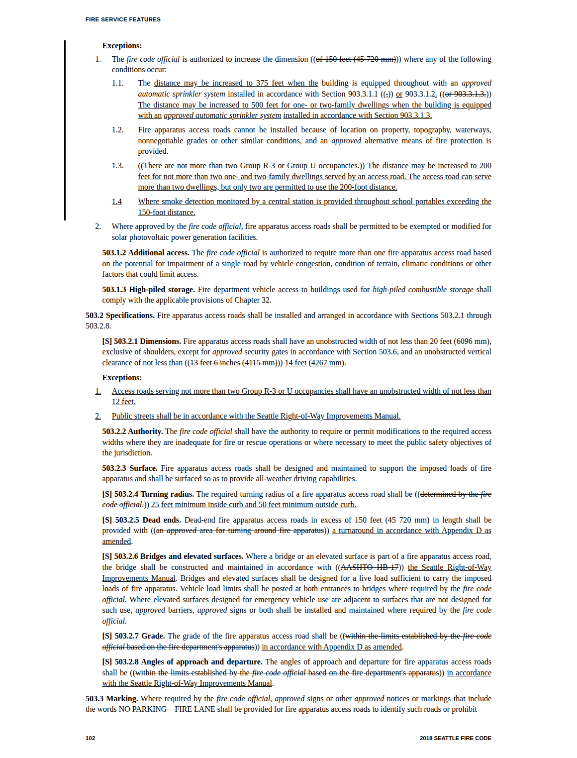FIRE SERVICE FEATURES
Exceptions:
1. The fire code official is authorized to increase the dimension ((of 150 feet (45 720 mm))) where any of the following conditions occur:
1.1. The distance may be increased to 375 feet when the building is equipped throughout with an approved automatic sprinkler system installed in accordance with Section 903.3.1.1 ((,)) or 903.3.1.2. ((or 903.3.1.3.)) The distance may be increased to 500 feet for one- or two-family dwellings when the building is equipped with an approved automatic sprinkler system installed in accordance with Section 903.3.1.3.
1.2. Fire apparatus access roads cannot be installed because of location on property, topography, waterways, nonnegotiable grades or other similar conditions, and an approved alternative means of fire protection is provided.
1.3. ((There are not more than two Group R-3 or Group U occupancies.)) The distance may be increased to 200 feet for not more than two one- and two-family dwellings served by an access road. The access road can serve more than two dwellings, but only two are permitted to use the 200-foot distance.
1.4 Where smoke detection monitored by a central station is provided throughout school portables exceeding the 150-foot distance.
2. Where approved by the fire code official, fire apparatus access roads shall be permitted to be exempted or modified for solar photovoltaic power generation facilities.
503.1.2 Additional access. The fire code official is authorized to require more than one fire apparatus access road based on the potential for impairment of a single road by vehicle congestion, condition of terrain, climatic conditions or other factors that could limit access.
503.1.3 High-piled storage. Fire department vehicle access to buildings used for high-piled combustible storage shall comply with the applicable provisions of Chapter 32.
503.2 Specifications. Fire apparatus access roads shall be installed and arranged in accordance with Sections 503.2.1 through 503.2.8.
[S] 503.2.1 Dimensions. Fire apparatus access roads shall have an unobstructed width of not less than 20 feet (6096 mm), exclusive of shoulders, except for approved security gates in accordance with Section 503.6, and an unobstructed vertical clearance of not less than ((13 feet 6 inches (4115 mm))) 14 feet (4267 mm).
Exceptions:
1. Access roads serving not more than two Group R-3 or U occupancies shall have an unobstructed width of not less than 12 feet.
2. Public streets shall be in accordance with the Seattle Right-of-Way Improvements Manual.
503.2.2 Authority. The fire code official shall have the authority to require or permit modifications to the required access widths where they are inadequate for fire or rescue operations or where necessary to meet the public safety objectives of the jurisdiction.
503.2.3 Surface. Fire apparatus access roads shall be designed and maintained to support the imposed loads of fire apparatus and shall be surfaced so as to provide all-weather driving capabilities.
[S] 503.2.4 Turning radius. The required turning radius of a fire apparatus access road shall be ((determined by the fire code official.)) 25 feet minimum inside curb and 50 feet minimum outside curb.
[S] 503.2.5 Dead ends. Dead-end fire apparatus access roads in excess of 150 feet (45 720 mm) in length shall be provided with ((an approved area for turning around fire apparatus)) a turnaround in accordance with Appendix D as amended.
[S] 503.2.6 Bridges and elevated surfaces. Where a bridge or an elevated surface is part of a fire apparatus access road, the bridge shall be constructed and maintained in accordance with ((AASHTO HB-17)) the Seattle Right-of-Way Improvements Manual. Bridges and elevated surfaces shall be designed for a live load sufficient to carry the imposed loads of fire apparatus. Vehicle load limits shall be posted at both entrances to bridges where required by the fire code official. Where elevated surfaces designed for emergency vehicle use are adjacent to surfaces that are not designed for such use, approved barriers, approved signs or both shall be installed and maintained where required by the fire code official.
[S] 503.2.7 Grade. The grade of the fire apparatus access road shall be ((within the limits established by the fire code official based on the fire department's apparatus)) in accordance with Appendix D as amended.
[S] 503.2.8 Angles of approach and departure. The angles of approach and departure for fire apparatus access roads shall be ((within the limits established by the fire code official based on the fire department's apparatus)) in accordance with the Seattle Right-of-Way Improvements Manual.
503.3 Marking. Where required by the fire code official, approved signs or other approved notices or markings that include the words NO PARKING—FIRE LANE shall be provided for fire apparatus access roads to identify such roads or prohibit
102 2018 SEATTLE FIRE CODE